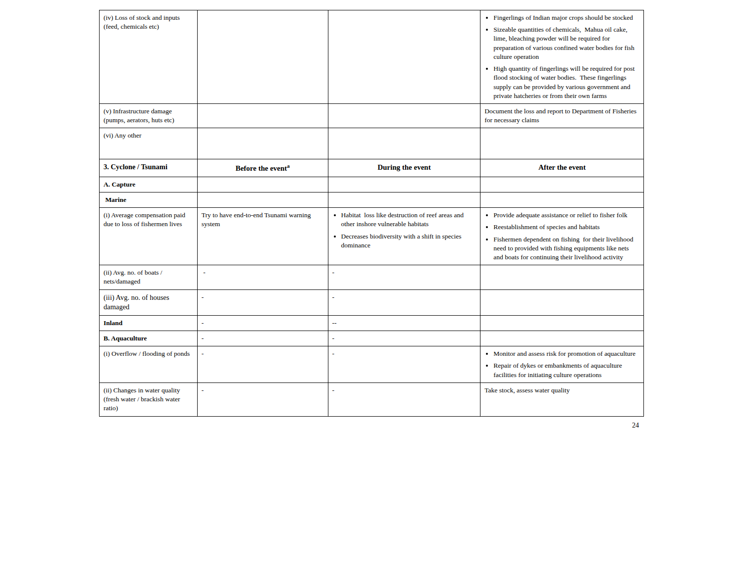| (iv) Loss of stock and inputs (feed, chemicals etc) | | | Fingerlings of Indian major crops should be stocked Sizeable quantities of chemicals, Mahua oil cake, lime, bleaching powder will be required for preparation of various confined water bodies for fish culture operation High quantity of fingerlings will be required for post flood stocking of water bodies. These fingerlings supply can be provided by various government and private hatcheries or from their own farms |
| (v) Infrastructure damage (pumps, aerators, huts etc) | | | Document the loss and report to Department of Fisheries for necessary claims |
| (vi) Any other | | | |
| 3. Cyclone / Tsunami | Before the event a | During the event | After the event |
| A. Capture | | | |
| Marine | | | |
| (i) Average compensation paid due to loss of fishermen lives | Try to have end-to-end Tsunami warning system | Habitat loss like destruction of reef areas and other inshore vulnerable habitats Decreases biodiversity with a shift in species dominance | Provide adequate assistance or relief to fisher folk Reestablishment of species and habitats Fishermen dependent on fishing for their livelihood need to provided with fishing equipments like nets and boats for continuing their livelihood activity |
| (ii) Avg. no. of boats / nets/damaged | - | - | |
| (iii) Avg. no. of houses damaged | - | - | |
| Inland | - | -- | |
| B. Aquaculture | - | - | |
| (i) Overflow / flooding of ponds | - | - | Monitor and assess risk for promotion of aquaculture Repair of dykes or embankments of aquaculture facilities for initiating culture operations |
| (ii) Changes in water quality (fresh water / brackish water ratio) | - | - | Take stock, assess water quality |
24